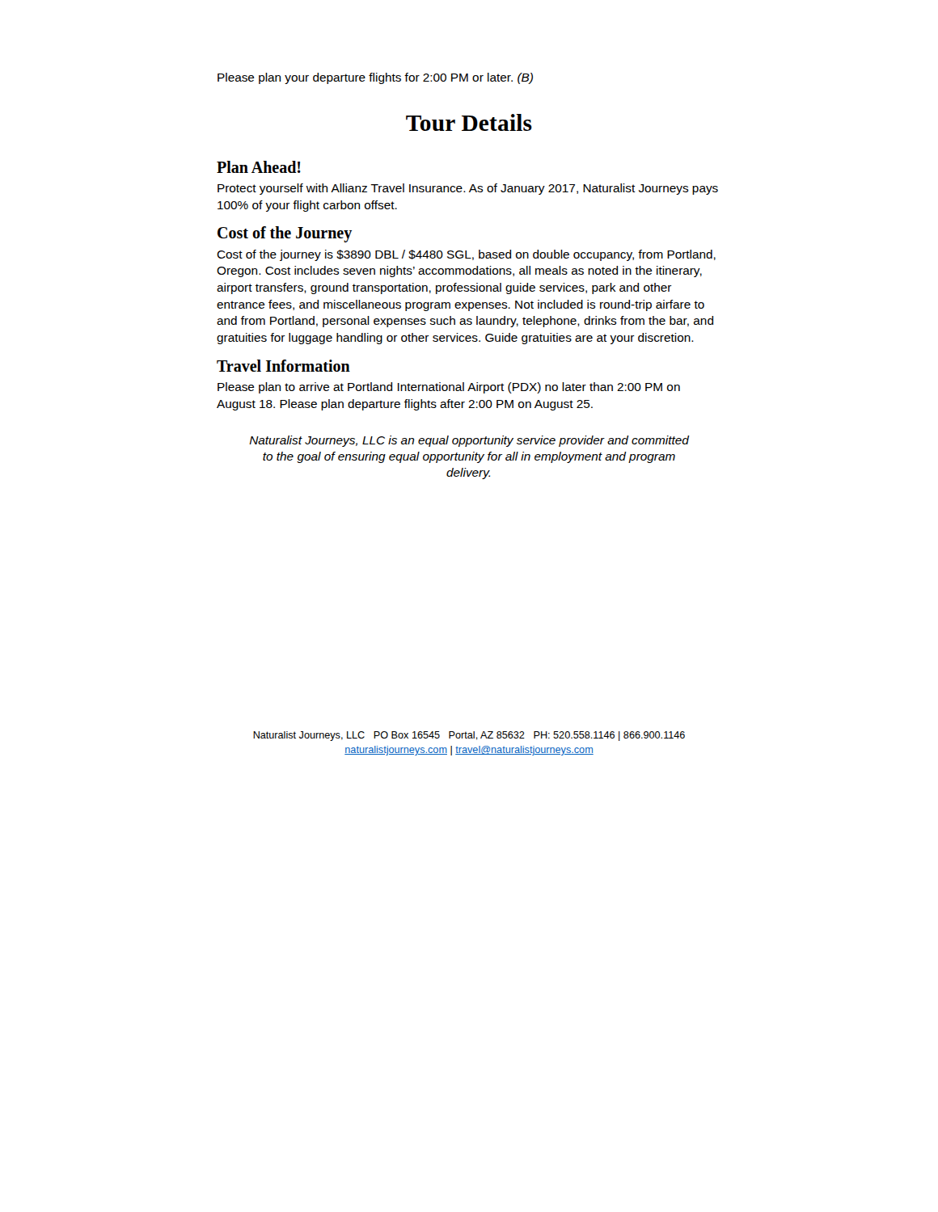Please plan your departure flights for 2:00 PM or later. (B)
Tour Details
Plan Ahead!
Protect yourself with Allianz Travel Insurance. As of January 2017, Naturalist Journeys pays 100% of your flight carbon offset.
Cost of the Journey
Cost of the journey is $3890 DBL / $4480 SGL, based on double occupancy, from Portland, Oregon. Cost includes seven nights’ accommodations, all meals as noted in the itinerary, airport transfers, ground transportation, professional guide services, park and other entrance fees, and miscellaneous program expenses. Not included is round-trip airfare to and from Portland, personal expenses such as laundry, telephone, drinks from the bar, and gratuities for luggage handling or other services. Guide gratuities are at your discretion.
Travel Information
Please plan to arrive at Portland International Airport (PDX) no later than 2:00 PM on August 18. Please plan departure flights after 2:00 PM on August 25.
Naturalist Journeys, LLC is an equal opportunity service provider and committed to the goal of ensuring equal opportunity for all in employment and program delivery.
Naturalist Journeys, LLC PO Box 16545 Portal, AZ 85632 PH: 520.558.1146 | 866.900.1146
naturalistjourneys.com | travel@naturalistjourneys.com